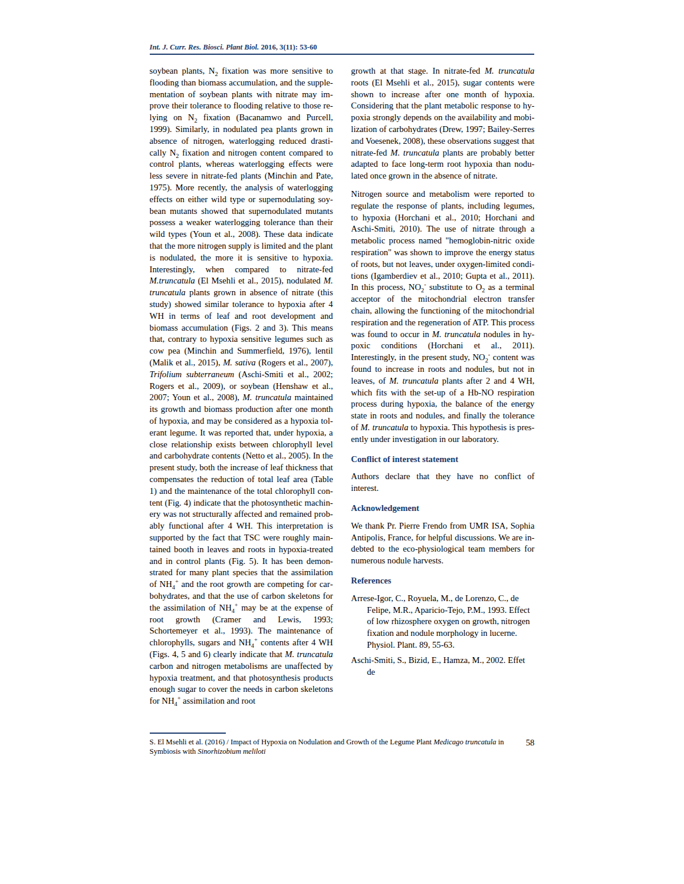Int. J. Curr. Res. Biosci. Plant Biol. 2016, 3(11): 53-60
soybean plants, N2 fixation was more sensitive to flooding than biomass accumulation, and the supplementation of soybean plants with nitrate may improve their tolerance to flooding relative to those relying on N2 fixation (Bacanamwo and Purcell, 1999). Similarly, in nodulated pea plants grown in absence of nitrogen, waterlogging reduced drastically N2 fixation and nitrogen content compared to control plants, whereas waterlogging effects were less severe in nitrate-fed plants (Minchin and Pate, 1975). More recently, the analysis of waterlogging effects on either wild type or supernodulating soybean mutants showed that supernodulated mutants possess a weaker waterlogging tolerance than their wild types (Youn et al., 2008). These data indicate that the more nitrogen supply is limited and the plant is nodulated, the more it is sensitive to hypoxia. Interestingly, when compared to nitrate-fed M.truncatula (El Msehli et al., 2015), nodulated M. truncatula plants grown in absence of nitrate (this study) showed similar tolerance to hypoxia after 4 WH in terms of leaf and root development and biomass accumulation (Figs. 2 and 3). This means that, contrary to hypoxia sensitive legumes such as cow pea (Minchin and Summerfield, 1976), lentil (Malik et al., 2015), M. sativa (Rogers et al., 2007), Trifolium subterraneum (Aschi-Smiti et al., 2002; Rogers et al., 2009), or soybean (Henshaw et al., 2007; Youn et al., 2008), M. truncatula maintained its growth and biomass production after one month of hypoxia, and may be considered as a hypoxia tolerant legume. It was reported that, under hypoxia, a close relationship exists between chlorophyll level and carbohydrate contents (Netto et al., 2005). In the present study, both the increase of leaf thickness that compensates the reduction of total leaf area (Table 1) and the maintenance of the total chlorophyll content (Fig. 4) indicate that the photosynthetic machinery was not structurally affected and remained probably functional after 4 WH. This interpretation is supported by the fact that TSC were roughly maintained booth in leaves and roots in hypoxia-treated and in control plants (Fig. 5). It has been demonstrated for many plant species that the assimilation of NH4+ and the root growth are competing for carbohydrates, and that the use of carbon skeletons for the assimilation of NH4+ may be at the expense of root growth (Cramer and Lewis, 1993; Schortemeyer et al., 1993). The maintenance of chlorophylls, sugars and NH4+ contents after 4 WH (Figs. 4, 5 and 6) clearly indicate that M. truncatula carbon and nitrogen metabolisms are unaffected by hypoxia treatment, and that photosynthesis products enough sugar to cover the needs in carbon skeletons for NH4+ assimilation and root
growth at that stage. In nitrate-fed M. truncatula roots (El Msehli et al., 2015), sugar contents were shown to increase after one month of hypoxia. Considering that the plant metabolic response to hypoxia strongly depends on the availability and mobilization of carbohydrates (Drew, 1997; Bailey-Serres and Voesenek, 2008), these observations suggest that nitrate-fed M. truncatula plants are probably better adapted to face long-term root hypoxia than nodulated once grown in the absence of nitrate.
Nitrogen source and metabolism were reported to regulate the response of plants, including legumes, to hypoxia (Horchani et al., 2010; Horchani and Aschi-Smiti, 2010). The use of nitrate through a metabolic process named "hemoglobin-nitric oxide respiration" was shown to improve the energy status of roots, but not leaves, under oxygen-limited conditions (Igamberdiev et al., 2010; Gupta et al., 2011). In this process, NO2- substitute to O2 as a terminal acceptor of the mitochondrial electron transfer chain, allowing the functioning of the mitochondrial respiration and the regeneration of ATP. This process was found to occur in M. truncatula nodules in hypoxic conditions (Horchani et al., 2011). Interestingly, in the present study, NO2- content was found to increase in roots and nodules, but not in leaves, of M. truncatula plants after 2 and 4 WH, which fits with the set-up of a Hb-NO respiration process during hypoxia, the balance of the energy state in roots and nodules, and finally the tolerance of M. truncatula to hypoxia. This hypothesis is presently under investigation in our laboratory.
Conflict of interest statement
Authors declare that they have no conflict of interest.
Acknowledgement
We thank Pr. Pierre Frendo from UMR ISA, Sophia Antipolis, France, for helpful discussions. We are indebted to the eco-physiological team members for numerous nodule harvests.
References
Arrese-Igor, C., Royuela, M., de Lorenzo, C., de Felipe, M.R., Aparicio-Tejo, P.M., 1993. Effect of low rhizosphere oxygen on growth, nitrogen fixation and nodule morphology in lucerne. Physiol. Plant. 89, 55-63.
Aschi-Smiti, S., Bizid, E., Hamza, M., 2002. Effet de
S. El Msehli et al. (2016) / Impact of Hypoxia on Nodulation and Growth of the Legume Plant Medicago truncatula in Symbiosis with Sinorhizobium meliloti
58